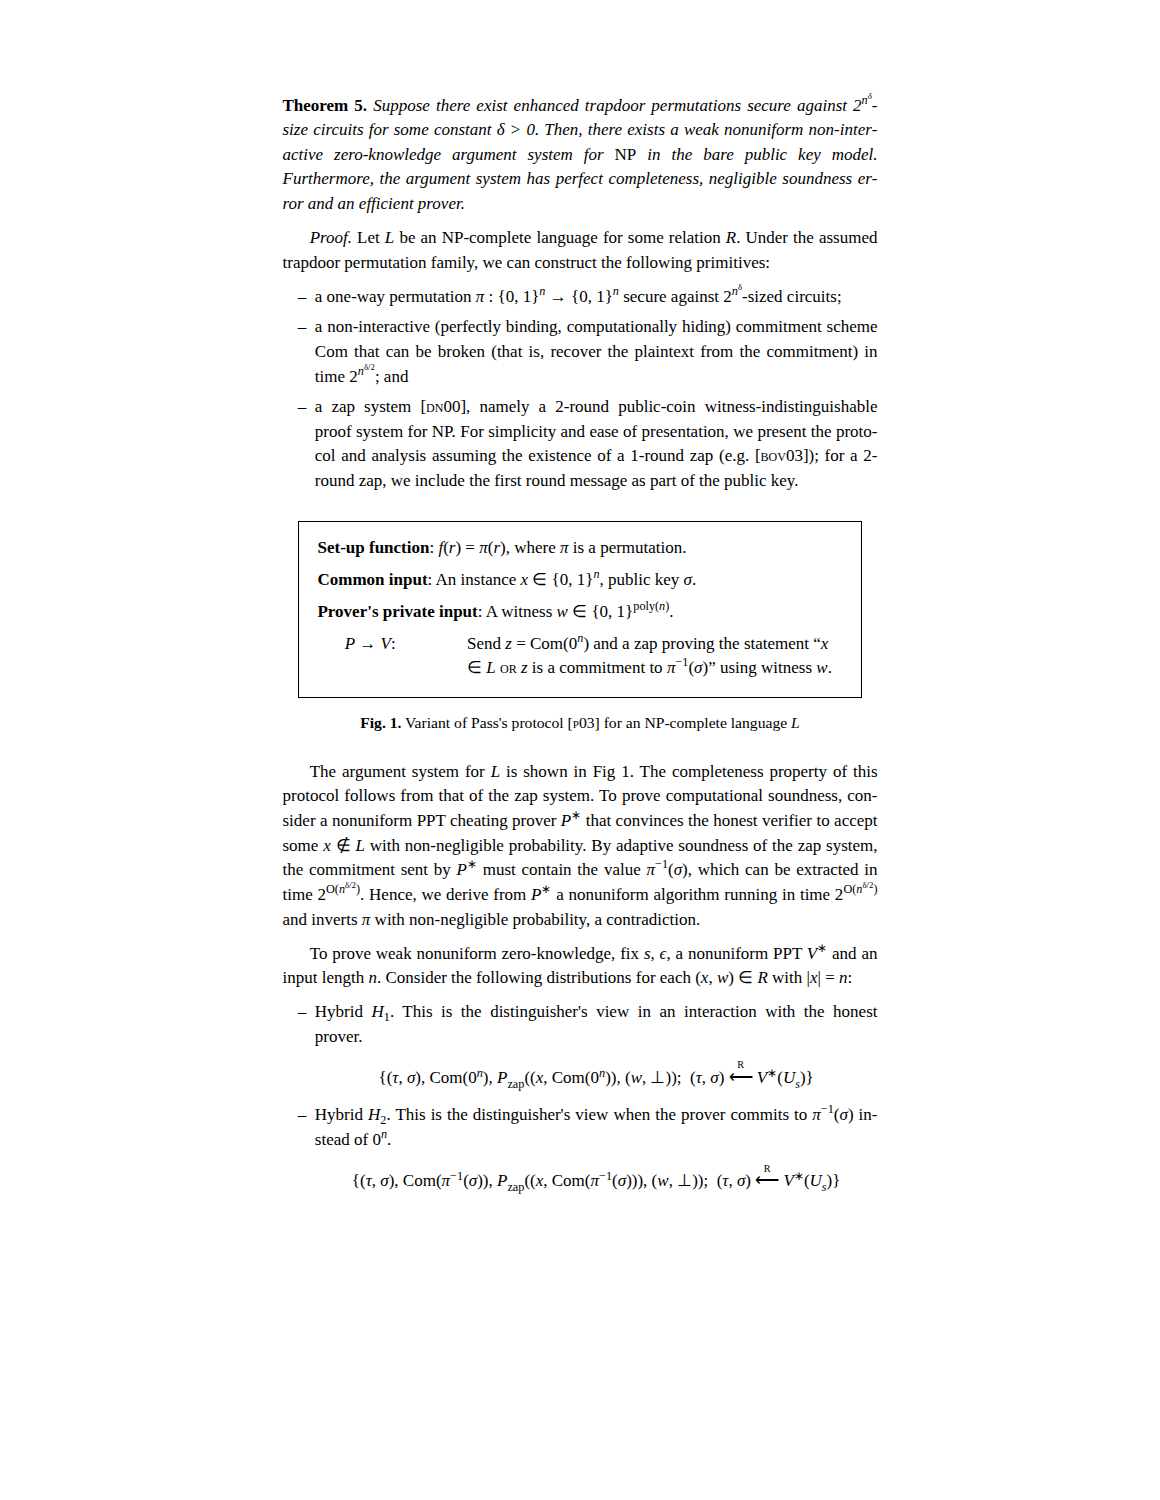Theorem 5. Suppose there exist enhanced trapdoor permutations secure against 2nδ-size circuits for some constant δ > 0. Then, there exists a weak nonuniform non-interactive zero-knowledge argument system for NP in the bare public key model. Furthermore, the argument system has perfect completeness, negligible soundness error and an efficient prover.
Proof. Let L be an NP-complete language for some relation R. Under the assumed trapdoor permutation family, we can construct the following primitives:
a one-way permutation π : {0, 1}n → {0, 1}n secure against 2nδ-sized circuits;
a non-interactive (perfectly binding, computationally hiding) commitment scheme Com that can be broken (that is, recover the plaintext from the commitment) in time 2nδ/2; and
a zap system [dn00], namely a 2-round public-coin witness-indistinguishable proof system for NP. For simplicity and ease of presentation, we present the protocol and analysis assuming the existence of a 1-round zap (e.g. [bov03]); for a 2-round zap, we include the first round message as part of the public key.
Set-up function: f(r) = π(r), where π is a permutation.
Common input: An instance x ∈ {0, 1}n, public key σ.
Prover's private input: A witness w ∈ {0, 1}poly(n).
P → V:
Send z = Com(0n) and a zap proving the statement “x ∈ L or z is a commitment to π−1(σ)” using witness w.
Fig. 1. Variant of Pass's protocol [p03] for an NP-complete language L
The argument system for L is shown in Fig 1. The completeness property of this protocol follows from that of the zap system. To prove computational soundness, consider a nonuniform PPT cheating prover P∗ that convinces the honest verifier to accept some x ∉ L with non-negligible probability. By adaptive soundness of the zap system, the commitment sent by P∗ must contain the value π−1(σ), which can be extracted in time 2O(nδ/2). Hence, we derive from P∗ a nonuniform algorithm running in time 2O(nδ/2) and inverts π with non-negligible probability, a contradiction.
To prove weak nonuniform zero-knowledge, fix s, ϵ, a nonuniform PPT V∗ and an input length n. Consider the following distributions for each (x, w) ∈ R with |x| = n:
Hybrid H1. This is the distinguisher's view in an interaction with the honest prover.
{(τ, σ), Com(0n), Pzap((x, Com(0n)), (w, ⊥)); (τ, σ) R⟵ V∗(Us)}
Hybrid H2. This is the distinguisher's view when the prover commits to π−1(σ) instead of 0n.
{(τ, σ), Com(π−1(σ)), Pzap((x, Com(π−1(σ))), (w, ⊥)); (τ, σ) R⟵ V∗(Us)}